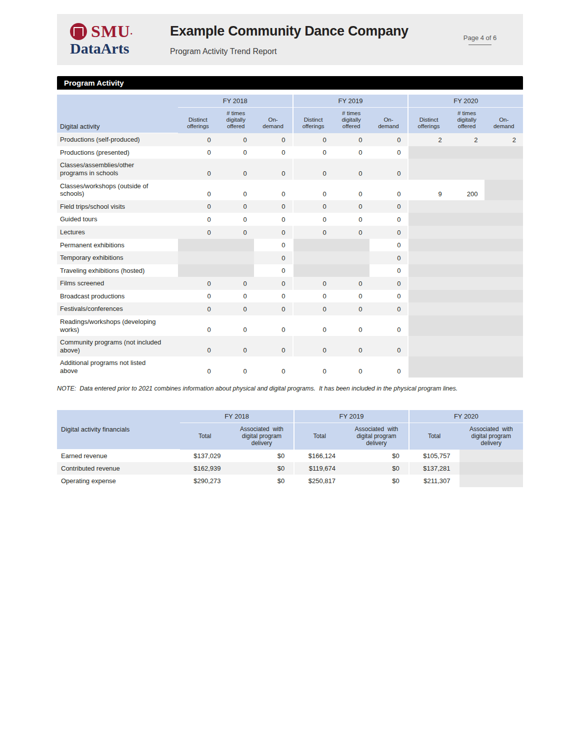SMU.
DataArts
Example Community Dance Company
Program Activity Trend Report
Page 4 of 6
Program Activity
| Digital activity | FY 2018 | FY 2019 | FY 2020 |
| --- | --- | --- | --- |
| Distinct offerings | # times digitally offered | On- demand | Distinct offerings | # times digitally offered | On- demand | Distinct offerings | # times digitally offered | On- demand |
| Productions (self-produced) | 0 | 0 | 0 | 0 | 0 | 0 | 2 | 2 | 2 |
| Productions (presented) | 0 | 0 | 0 | 0 | 0 | 0 | | | |
| Classes/assemblies/other programs in schools | 0 | 0 | 0 | 0 | 0 | 0 | | | |
| Classes/workshops (outside of schools) | 0 | 0 | 0 | 0 | 0 | 0 | 9 | 200 | |
| Field trips/school visits | 0 | 0 | 0 | 0 | 0 | 0 | | | |
| Guided tours | 0 | 0 | 0 | 0 | 0 | 0 | | | |
| Lectures | 0 | 0 | 0 | 0 | 0 | 0 | | | |
| Permanent exhibitions | | | 0 | | | 0 | | | |
| Temporary exhibitions | | | 0 | | | 0 | | | |
| Traveling exhibitions (hosted) | | | 0 | | | 0 | | | |
| Films screened | 0 | 0 | 0 | 0 | 0 | 0 | | | |
| Broadcast productions | 0 | 0 | 0 | 0 | 0 | 0 | | | |
| Festivals/conferences | 0 | 0 | 0 | 0 | 0 | 0 | | | |
| Readings/workshops (developing works) | 0 | 0 | 0 | 0 | 0 | 0 | | | |
| Community programs (not included above) | 0 | 0 | 0 | 0 | 0 | 0 | | | |
| Additional programs not listed above | 0 | 0 | 0 | 0 | 0 | 0 | | | |
NOTE: Data entered prior to 2021 combines information about physical and digital programs. It has been included in the physical program lines.
| Digital activity financials | FY 2018 | FY 2019 | FY 2020 |
| --- | --- | --- | --- |
| Total | Associated with digital program delivery | Total | Associated with digital program delivery | Total | Associated with digital program delivery |
| Earned revenue | $137,029 | $0 | $166,124 | $0 | $105,757 | |
| Contributed revenue | $162,939 | $0 | $119,674 | $0 | $137,281 | |
| Operating expense | $290,273 | $0 | $250,817 | $0 | $211,307 | |